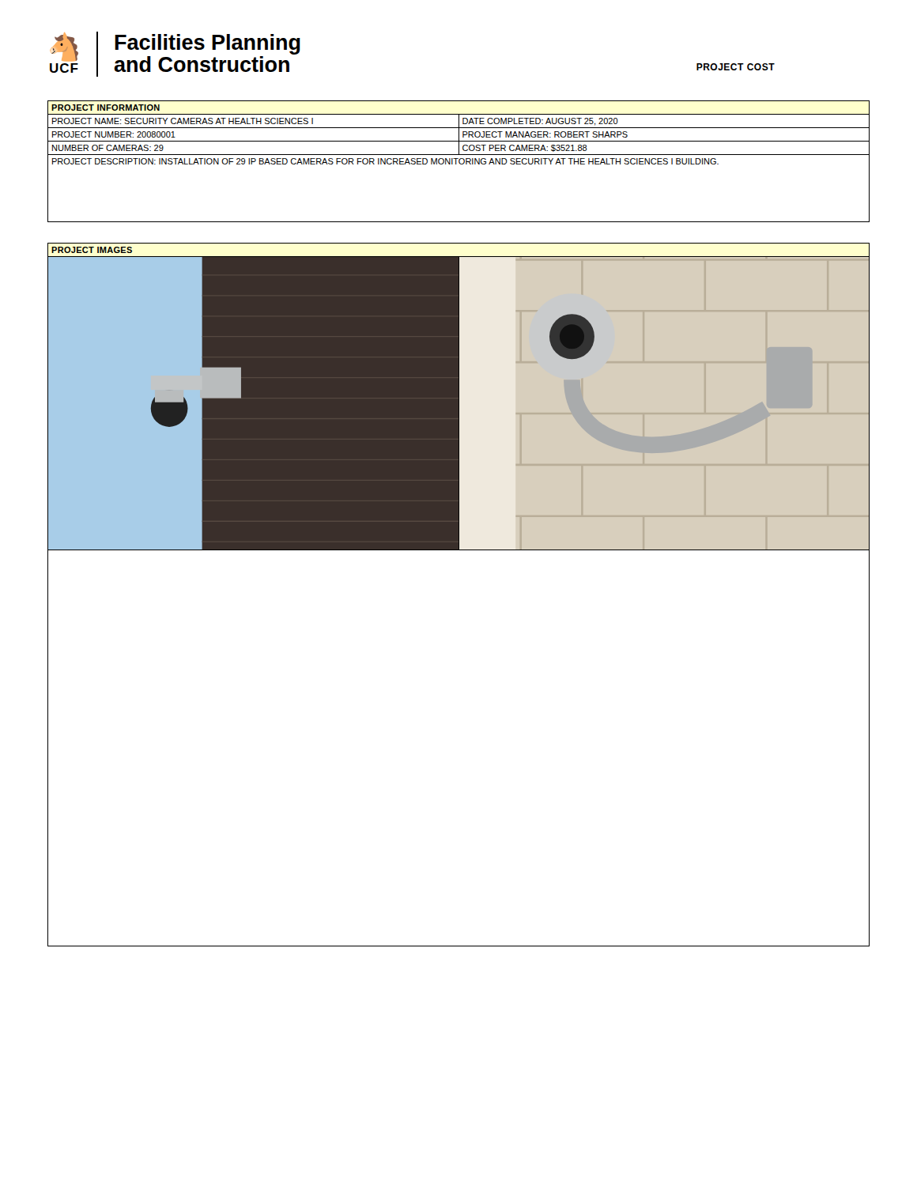🐴
UCF
Facilities Planning
and Construction
PROJECT COST
| PROJECT INFORMATION |
| PROJECT NAME: SECURITY CAMERAS AT HEALTH SCIENCES I | DATE COMPLETED: AUGUST 25, 2020 |
| PROJECT NUMBER: 20080001 | PROJECT MANAGER: ROBERT SHARPS |
| NUMBER OF CAMERAS: 29 | COST PER CAMERA: $3521.88 |
| PROJECT DESCRIPTION: INSTALLATION OF 29 IP BASED CAMERAS FOR FOR INCREASED MONITORING AND SECURITY AT THE HEALTH SCIENCES I BUILDING. |
| PROJECT IMAGES |
| --- |